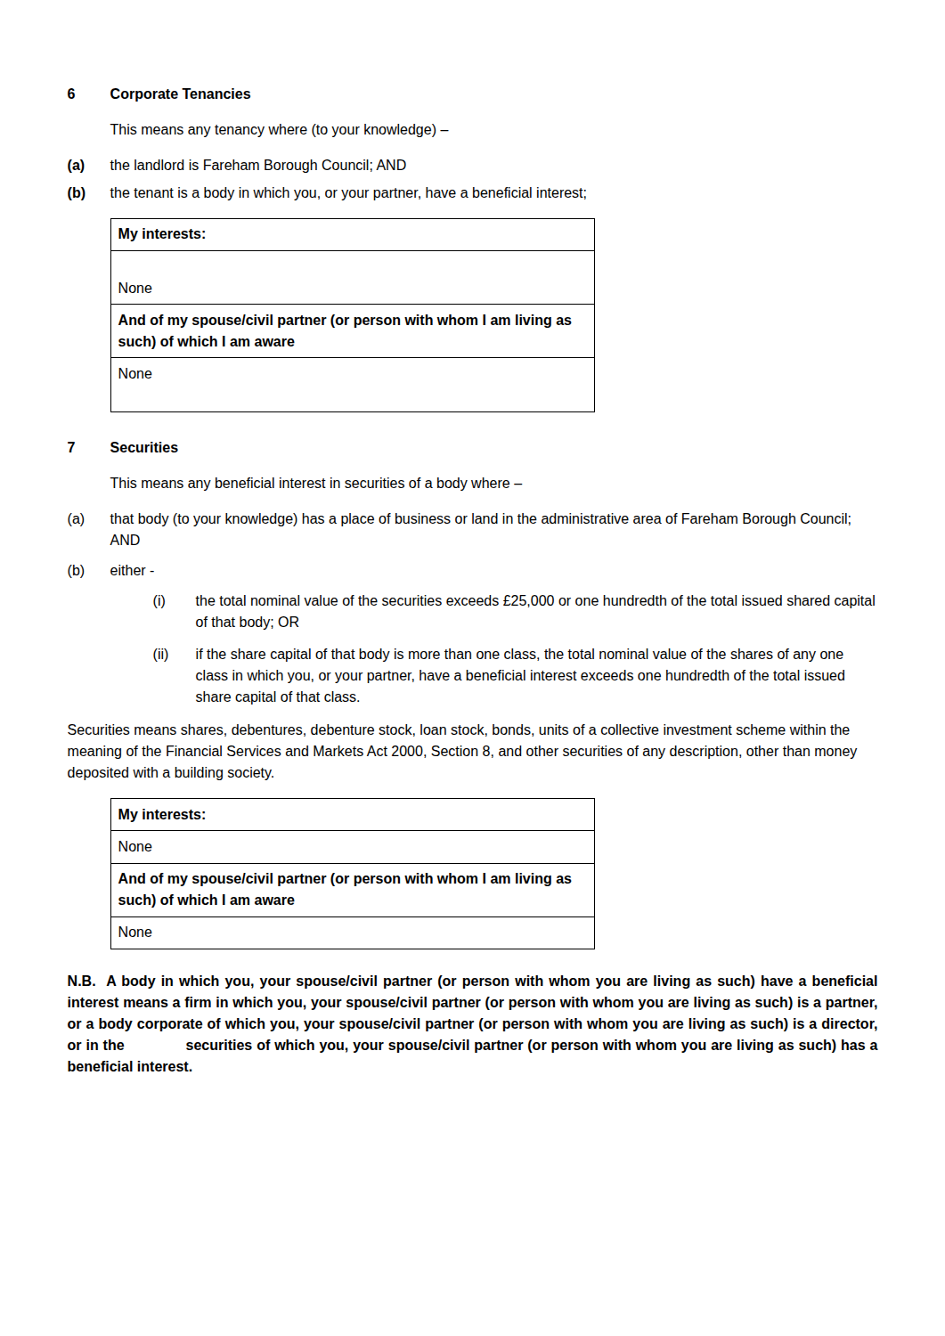6 Corporate Tenancies
This means any tenancy where (to your knowledge) –
(a) the landlord is Fareham Borough Council; AND
(b) the tenant is a body in which you, or your partner, have a beneficial interest;
| My interests: |
| None |
| And of my spouse/civil partner (or person with whom I am living as such) of which I am aware |
| None |
7 Securities
This means any beneficial interest in securities of a body where –
(a) that body (to your knowledge) has a place of business or land in the administrative area of Fareham Borough Council; AND
(b) either -
(i) the total nominal value of the securities exceeds £25,000 or one hundredth of the total issued shared capital of that body; OR
(ii) if the share capital of that body is more than one class, the total nominal value of the shares of any one class in which you, or your partner, have a beneficial interest exceeds one hundredth of the total issued share capital of that class.
Securities means shares, debentures, debenture stock, loan stock, bonds, units of a collective investment scheme within the meaning of the Financial Services and Markets Act 2000, Section 8, and other securities of any description, other than money deposited with a building society.
| My interests: |
| None |
| And of my spouse/civil partner (or person with whom I am living as such) of which I am aware |
| None |
N.B. A body in which you, your spouse/civil partner (or person with whom you are living as such) have a beneficial interest means a firm in which you, your spouse/civil partner (or person with whom you are living as such) is a partner, or a body corporate of which you, your spouse/civil partner (or person with whom you are living as such) is a director, or in the securities of which you, your spouse/civil partner (or person with whom you are living as such) has a beneficial interest.